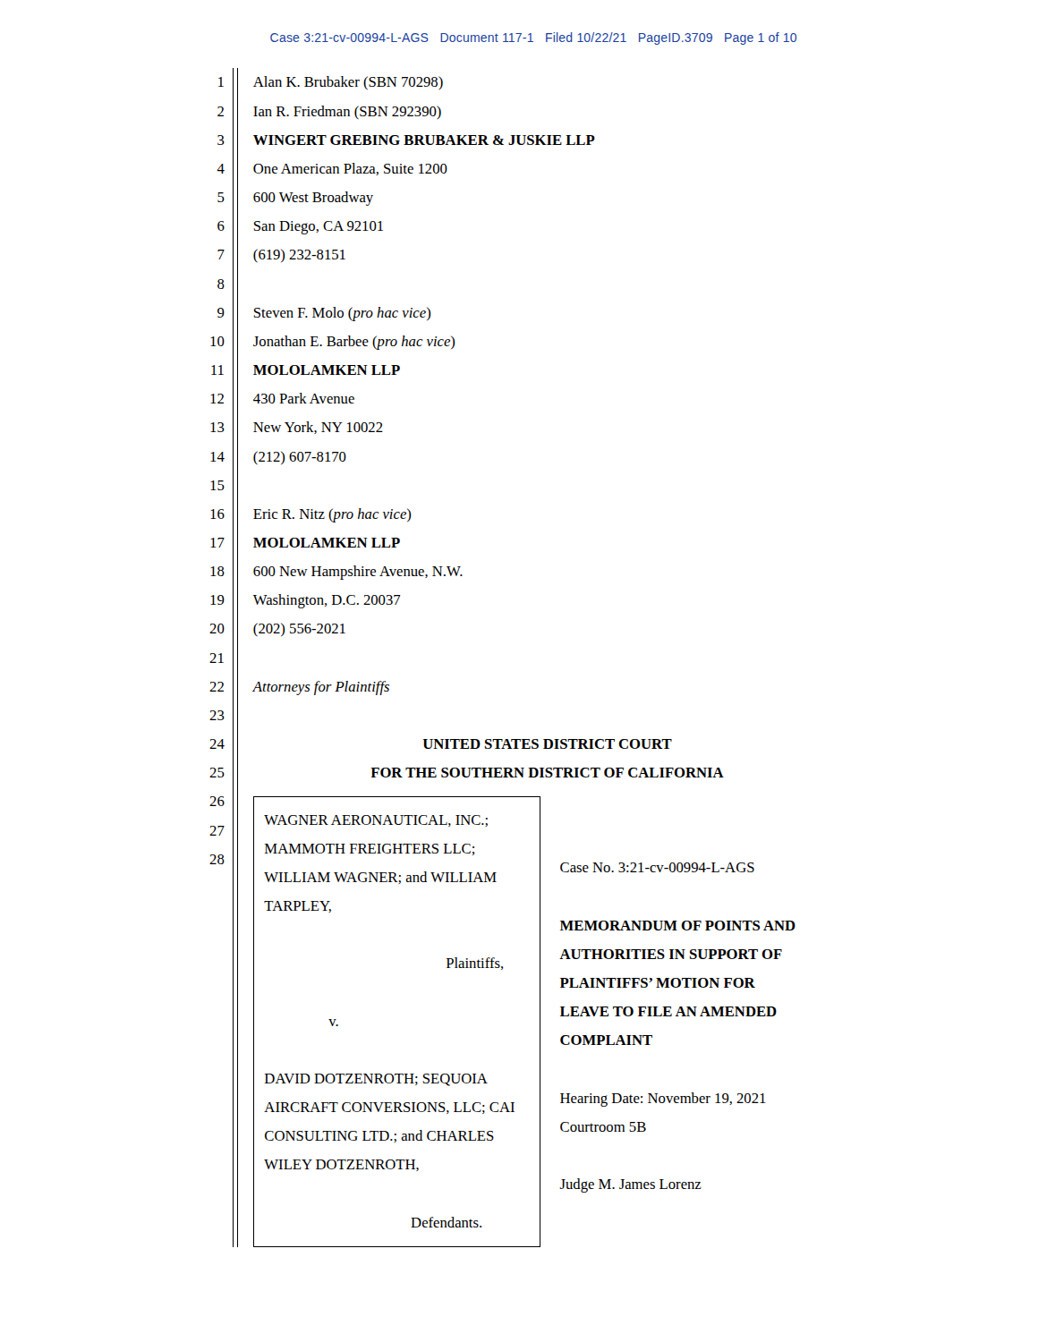Case 3:21-cv-00994-L-AGS Document 117-1 Filed 10/22/21 PageID.3709 Page 1 of 10
1
2
3
4
5
6
7
8
9
10
11
12
13
14
15
16
17
18
19
20
21
22
23
24
25
26
27
28
Alan K. Brubaker (SBN 70298)
Ian R. Friedman (SBN 292390)
WINGERT GREBING BRUBAKER & JUSKIE LLP
One American Plaza, Suite 1200
600 West Broadway
San Diego, CA 92101
(619) 232-8151
Steven F. Molo (pro hac vice)
Jonathan E. Barbee (pro hac vice)
MOLOLAMKEN LLP
430 Park Avenue
New York, NY 10022
(212) 607-8170
Eric R. Nitz (pro hac vice)
MOLOLAMKEN LLP
600 New Hampshire Avenue, N.W.
Washington, D.C. 20037
(202) 556-2021
Attorneys for Plaintiffs
UNITED STATES DISTRICT COURT
FOR THE SOUTHERN DISTRICT OF CALIFORNIA
WAGNER AERONAUTICAL, INC.;
MAMMOTH FREIGHTERS LLC;
WILLIAM WAGNER; and WILLIAM
TARPLEY,
Plaintiffs,
v.
DAVID DOTZENROTH; SEQUOIA
AIRCRAFT CONVERSIONS, LLC; CAI
CONSULTING LTD.; and CHARLES
WILEY DOTZENROTH,
Defendants.
Case No. 3:21-cv-00994-L-AGS
Memorandum of Points and
Authorities in Support of
Plaintiffs’ Motion for
Leave to File an Amended
Complaint
Hearing Date: November 19, 2021
Courtroom 5B
Judge M. James Lorenz